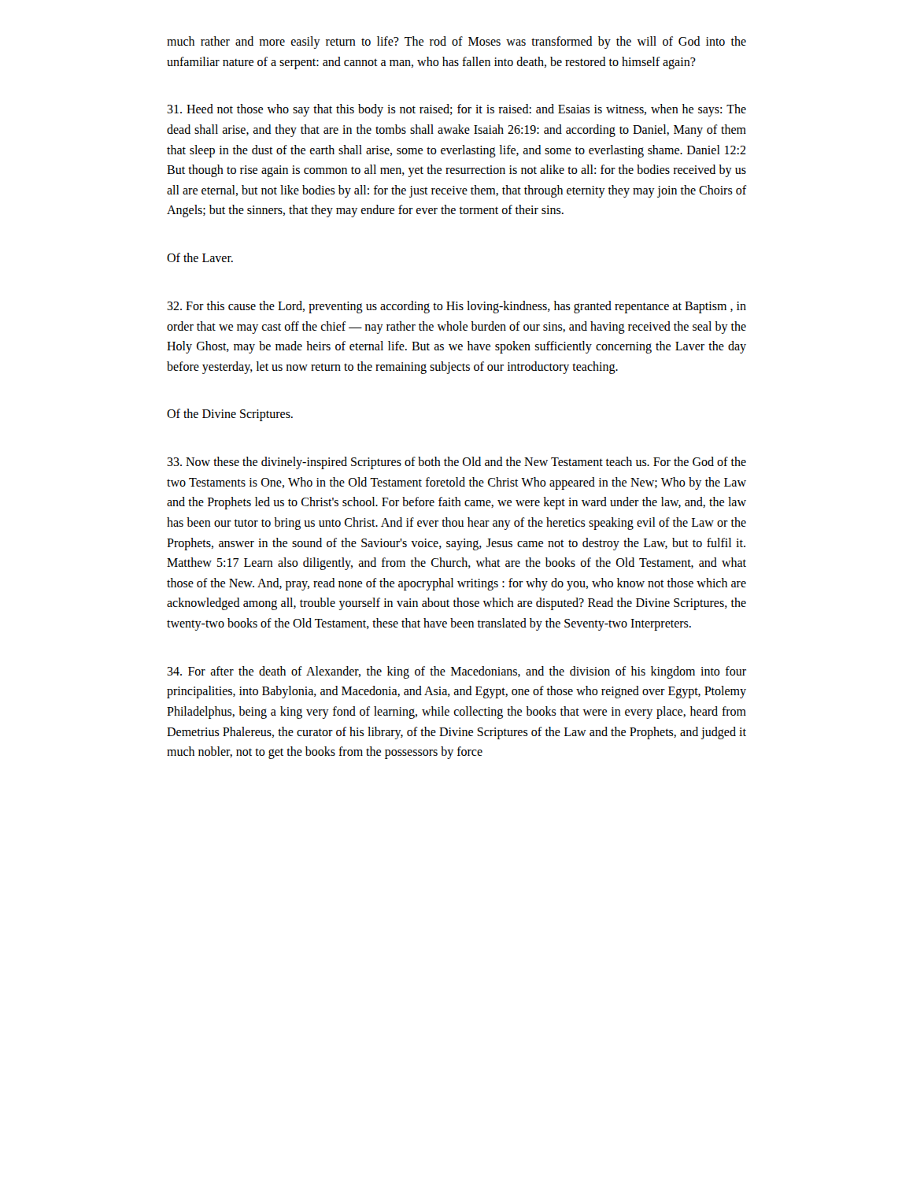much rather and more easily return to life? The rod of Moses was transformed by the will of God into the unfamiliar nature of a serpent: and cannot a man, who has fallen into death, be restored to himself again?
31. Heed not those who say that this body is not raised; for it is raised: and Esaias is witness, when he says: The dead shall arise, and they that are in the tombs shall awake Isaiah 26:19: and according to Daniel, Many of them that sleep in the dust of the earth shall arise, some to everlasting life, and some to everlasting shame. Daniel 12:2 But though to rise again is common to all men, yet the resurrection is not alike to all: for the bodies received by us all are eternal, but not like bodies by all: for the just receive them, that through eternity they may join the Choirs of Angels; but the sinners, that they may endure for ever the torment of their sins.
Of the Laver.
32. For this cause the Lord, preventing us according to His loving-kindness, has granted repentance at Baptism , in order that we may cast off the chief — nay rather the whole burden of our sins, and having received the seal by the Holy Ghost, may be made heirs of eternal life. But as we have spoken sufficiently concerning the Laver the day before yesterday, let us now return to the remaining subjects of our introductory teaching.
Of the Divine Scriptures.
33. Now these the divinely-inspired Scriptures of both the Old and the New Testament teach us. For the God of the two Testaments is One, Who in the Old Testament foretold the Christ Who appeared in the New; Who by the Law and the Prophets led us to Christ's school. For before faith came, we were kept in ward under the law, and, the law has been our tutor to bring us unto Christ. And if ever thou hear any of the heretics speaking evil of the Law or the Prophets, answer in the sound of the Saviour's voice, saying, Jesus came not to destroy the Law, but to fulfil it. Matthew 5:17 Learn also diligently, and from the Church, what are the books of the Old Testament, and what those of the New. And, pray, read none of the apocryphal writings : for why do you, who know not those which are acknowledged among all, trouble yourself in vain about those which are disputed? Read the Divine Scriptures, the twenty-two books of the Old Testament, these that have been translated by the Seventy-two Interpreters.
34. For after the death of Alexander, the king of the Macedonians, and the division of his kingdom into four principalities, into Babylonia, and Macedonia, and Asia, and Egypt, one of those who reigned over Egypt, Ptolemy Philadelphus, being a king very fond of learning, while collecting the books that were in every place, heard from Demetrius Phalereus, the curator of his library, of the Divine Scriptures of the Law and the Prophets, and judged it much nobler, not to get the books from the possessors by force